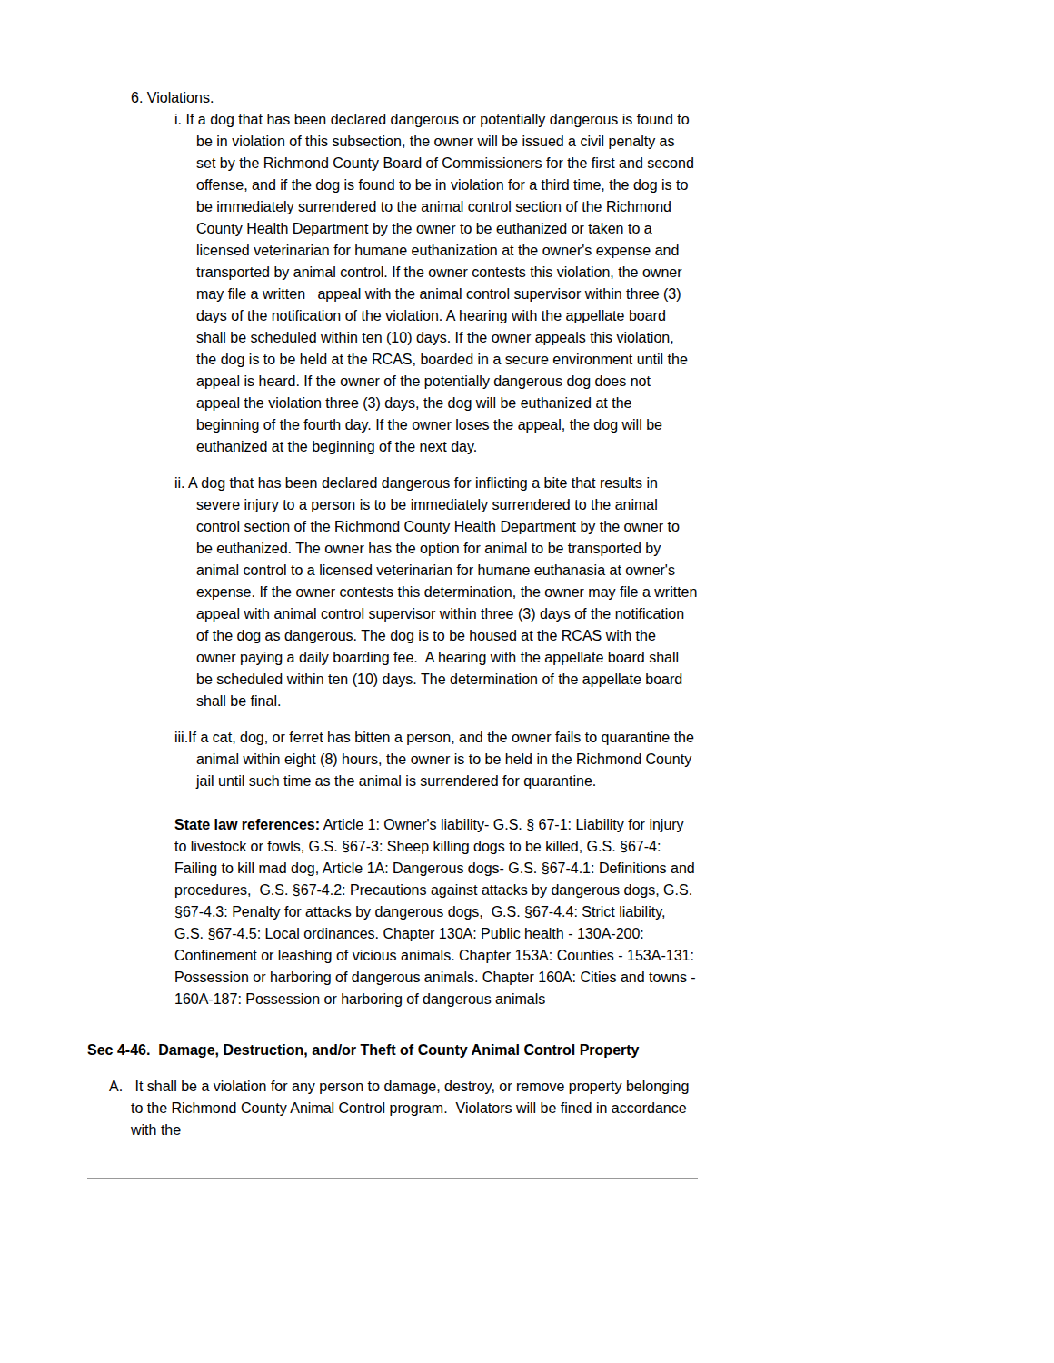6. Violations.
i. If a dog that has been declared dangerous or potentially dangerous is found to be in violation of this subsection, the owner will be issued a civil penalty as set by the Richmond County Board of Commissioners for the first and second offense, and if the dog is found to be in violation for a third time, the dog is to be immediately surrendered to the animal control section of the Richmond County Health Department by the owner to be euthanized or taken to a licensed veterinarian for humane euthanization at the owner's expense and transported by animal control. If the owner contests this violation, the owner may file a written appeal with the animal control supervisor within three (3) days of the notification of the violation. A hearing with the appellate board shall be scheduled within ten (10) days. If the owner appeals this violation, the dog is to be held at the RCAS, boarded in a secure environment until the appeal is heard. If the owner of the potentially dangerous dog does not appeal the violation three (3) days, the dog will be euthanized at the beginning of the fourth day. If the owner loses the appeal, the dog will be euthanized at the beginning of the next day.
ii. A dog that has been declared dangerous for inflicting a bite that results in severe injury to a person is to be immediately surrendered to the animal control section of the Richmond County Health Department by the owner to be euthanized. The owner has the option for animal to be transported by animal control to a licensed veterinarian for humane euthanasia at owner's expense. If the owner contests this determination, the owner may file a written appeal with animal control supervisor within three (3) days of the notification of the dog as dangerous. The dog is to be housed at the RCAS with the owner paying a daily boarding fee. A hearing with the appellate board shall be scheduled within ten (10) days. The determination of the appellate board shall be final.
iii.If a cat, dog, or ferret has bitten a person, and the owner fails to quarantine the animal within eight (8) hours, the owner is to be held in the Richmond County jail until such time as the animal is surrendered for quarantine.
State law references: Article 1: Owner's liability- G.S. § 67-1: Liability for injury to livestock or fowls, G.S. §67-3: Sheep killing dogs to be killed, G.S. §67-4: Failing to kill mad dog, Article 1A: Dangerous dogs- G.S. §67-4.1: Definitions and procedures, G.S. §67-4.2: Precautions against attacks by dangerous dogs, G.S. §67-4.3: Penalty for attacks by dangerous dogs, G.S. §67-4.4: Strict liability, G.S. §67-4.5: Local ordinances. Chapter 130A: Public health - 130A-200: Confinement or leashing of vicious animals. Chapter 153A: Counties - 153A-131: Possession or harboring of dangerous animals. Chapter 160A: Cities and towns - 160A-187: Possession or harboring of dangerous animals
Sec 4-46. Damage, Destruction, and/or Theft of County Animal Control Property
A. It shall be a violation for any person to damage, destroy, or remove property belonging to the Richmond County Animal Control program. Violators will be fined in accordance with the